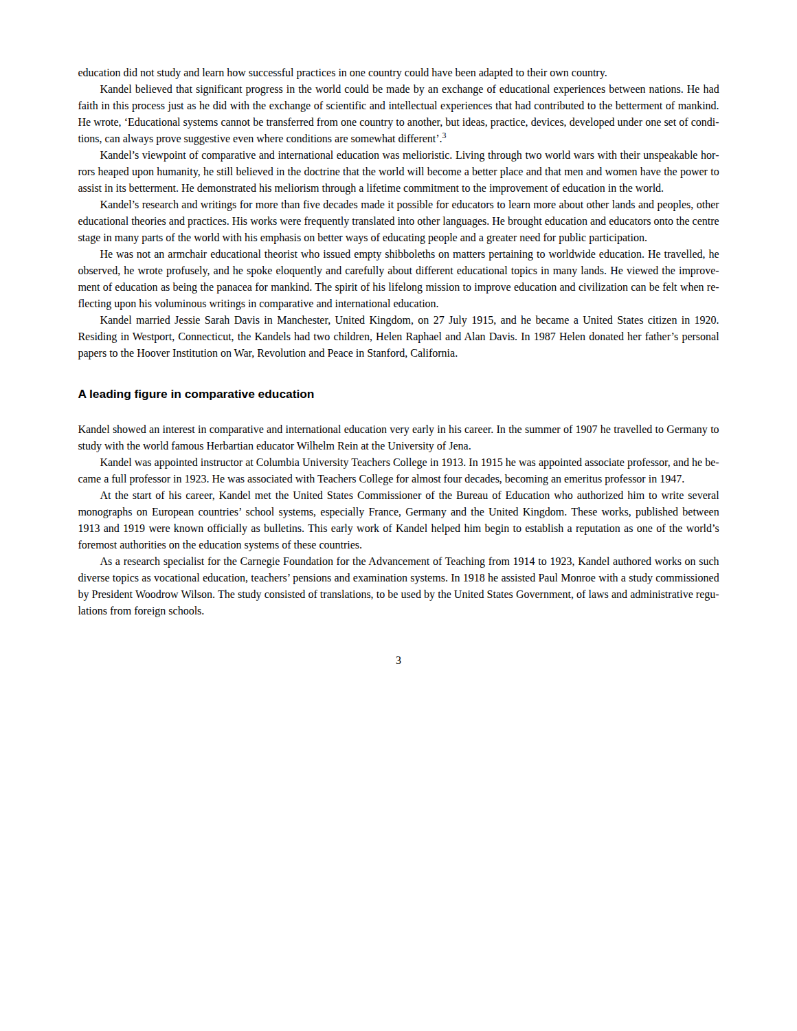education did not study and learn how successful practices in one country could have been adapted to their own country.
Kandel believed that significant progress in the world could be made by an exchange of educational experiences between nations. He had faith in this process just as he did with the exchange of scientific and intellectual experiences that had contributed to the betterment of mankind. He wrote, ‘Educational systems cannot be transferred from one country to another, but ideas, practice, devices, developed under one set of conditions, can always prove suggestive even where conditions are somewhat different’.3
Kandel’s viewpoint of comparative and international education was melioristic. Living through two world wars with their unspeakable horrors heaped upon humanity, he still believed in the doctrine that the world will become a better place and that men and women have the power to assist in its betterment. He demonstrated his meliorism through a lifetime commitment to the improvement of education in the world.
Kandel’s research and writings for more than five decades made it possible for educators to learn more about other lands and peoples, other educational theories and practices. His works were frequently translated into other languages. He brought education and educators onto the centre stage in many parts of the world with his emphasis on better ways of educating people and a greater need for public participation.
He was not an armchair educational theorist who issued empty shibboleths on matters pertaining to worldwide education. He travelled, he observed, he wrote profusely, and he spoke eloquently and carefully about different educational topics in many lands. He viewed the improvement of education as being the panacea for mankind. The spirit of his lifelong mission to improve education and civilization can be felt when reflecting upon his voluminous writings in comparative and international education.
Kandel married Jessie Sarah Davis in Manchester, United Kingdom, on 27 July 1915, and he became a United States citizen in 1920. Residing in Westport, Connecticut, the Kandels had two children, Helen Raphael and Alan Davis. In 1987 Helen donated her father’s personal papers to the Hoover Institution on War, Revolution and Peace in Stanford, California.
A leading figure in comparative education
Kandel showed an interest in comparative and international education very early in his career. In the summer of 1907 he travelled to Germany to study with the world famous Herbartian educator Wilhelm Rein at the University of Jena.
Kandel was appointed instructor at Columbia University Teachers College in 1913. In 1915 he was appointed associate professor, and he became a full professor in 1923. He was associated with Teachers College for almost four decades, becoming an emeritus professor in 1947.
At the start of his career, Kandel met the United States Commissioner of the Bureau of Education who authorized him to write several monographs on European countries’ school systems, especially France, Germany and the United Kingdom. These works, published between 1913 and 1919 were known officially as bulletins. This early work of Kandel helped him begin to establish a reputation as one of the world’s foremost authorities on the education systems of these countries.
As a research specialist for the Carnegie Foundation for the Advancement of Teaching from 1914 to 1923, Kandel authored works on such diverse topics as vocational education, teachers’ pensions and examination systems. In 1918 he assisted Paul Monroe with a study commissioned by President Woodrow Wilson. The study consisted of translations, to be used by the United States Government, of laws and administrative regulations from foreign schools.
3